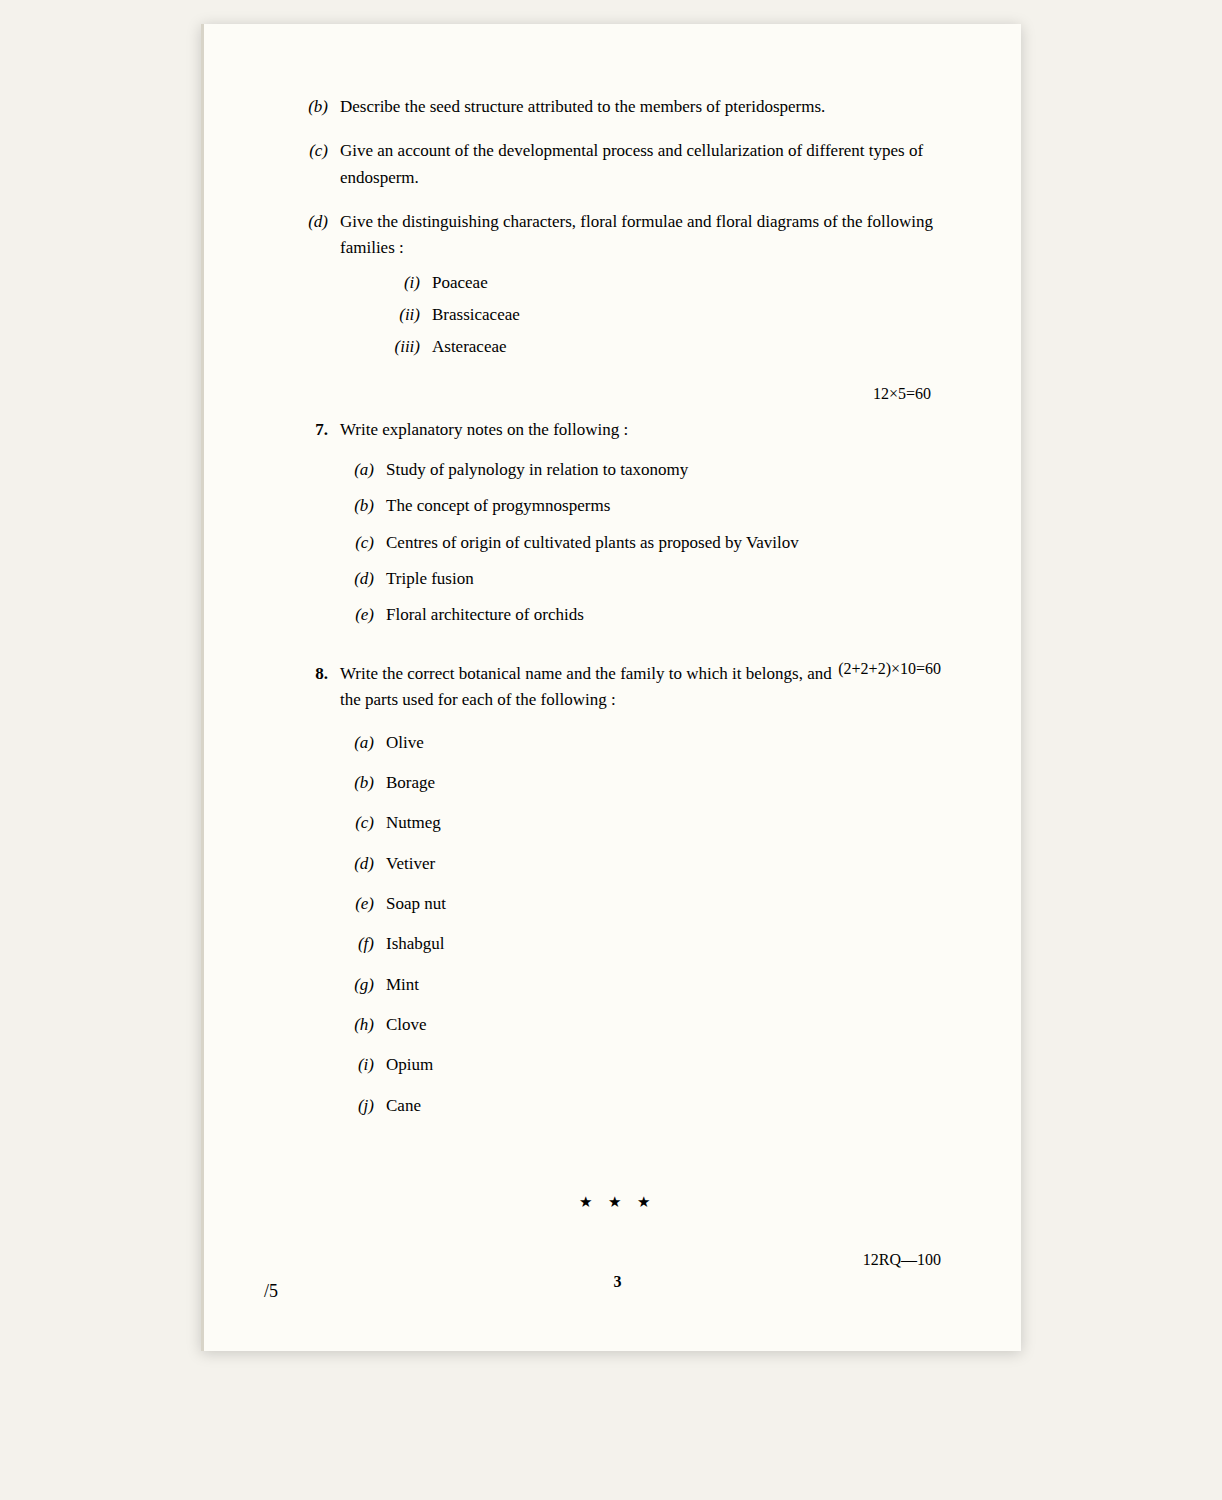(b) Describe the seed structure attributed to the members of pteridosperms.
(c) Give an account of the developmental process and cellularization of different types of endosperm.
(d) Give the distinguishing characters, floral formulae and floral diagrams of the following families :
(i) Poaceae
(ii) Brassicaceae
(iii) Asteraceae
12×5=60
7. Write explanatory notes on the following :
(a) Study of palynology in relation to taxonomy
(b) The concept of progymnosperms
(c) Centres of origin of cultivated plants as proposed by Vavilov
(d) Triple fusion
(e) Floral architecture of orchids
8. (2+2+2)×10=60 Write the correct botanical name and the family to which it belongs, and the parts used for each of the following :
(a) Olive
(b) Borage
(c) Nutmeg
(d) Vetiver
(e) Soap nut
(f) Ishabgul
(g) Mint
(h) Clove
(i) Opium
(j) Cane
★ ★ ★
/5 3 12RQ—100